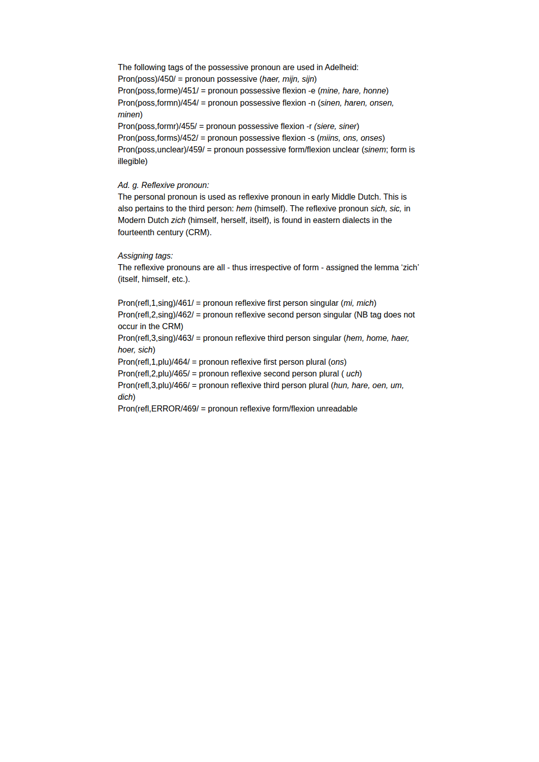The following tags of the possessive pronoun are used in Adelheid:
Pron(poss)/450/ = pronoun possessive (haer, mijn, sijn)
Pron(poss,forme)/451/ = pronoun possessive flexion -e (mine, hare, honne)
Pron(poss,formn)/454/ = pronoun possessive flexion -n (sinen, haren, onsen, minen)
Pron(poss,formr)/455/ = pronoun possessive flexion -r (siere, siner)
Pron(poss,forms)/452/ = pronoun possessive flexion -s (miins, ons, onses)
Pron(poss,unclear)/459/ = pronoun possessive form/flexion unclear (sinem; form is illegible)
Ad. g. Reflexive pronoun:
The personal pronoun is used as reflexive pronoun in early Middle Dutch. This is also pertains to the third person: hem (himself). The reflexive pronoun sich, sic, in Modern Dutch zich (himself, herself, itself), is found in eastern dialects in the fourteenth century (CRM).
Assigning tags:
The reflexive pronouns are all - thus irrespective of form - assigned the lemma ‘zich’ (itself, himself, etc.).
Pron(refl,1,sing)/461/ = pronoun reflexive first person singular (mi, mich)
Pron(refl,2,sing)/462/ = pronoun reflexive second person singular (NB tag does not occur in the CRM)
Pron(refl,3,sing)/463/ = pronoun reflexive third person singular (hem, home, haer, hoer, sich)
Pron(refl,1,plu)/464/ = pronoun reflexive first person plural (ons)
Pron(refl,2,plu)/465/ = pronoun reflexive second person plural ( uch)
Pron(refl,3,plu)/466/ = pronoun reflexive third person plural (hun, hare, oen, um, dich)
Pron(refl,ERROR/469/ = pronoun reflexive form/flexion unreadable